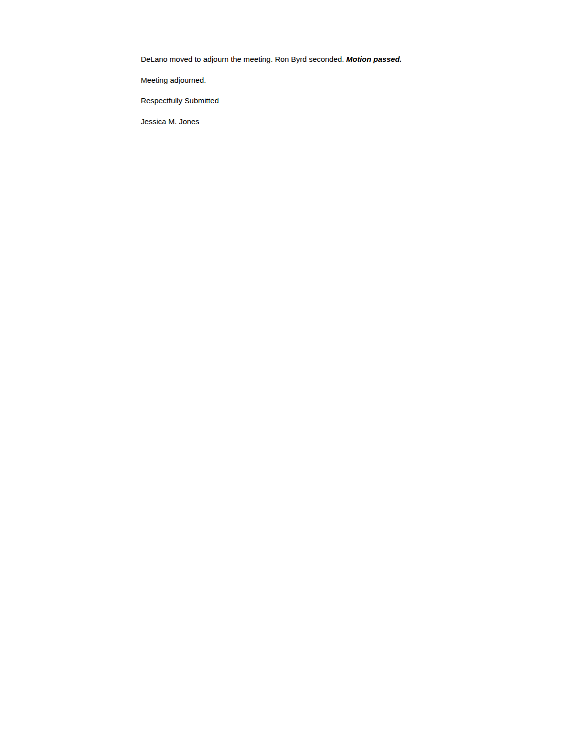DeLano moved to adjourn the meeting. Ron Byrd seconded. Motion passed.
Meeting adjourned.
Respectfully Submitted
Jessica M. Jones